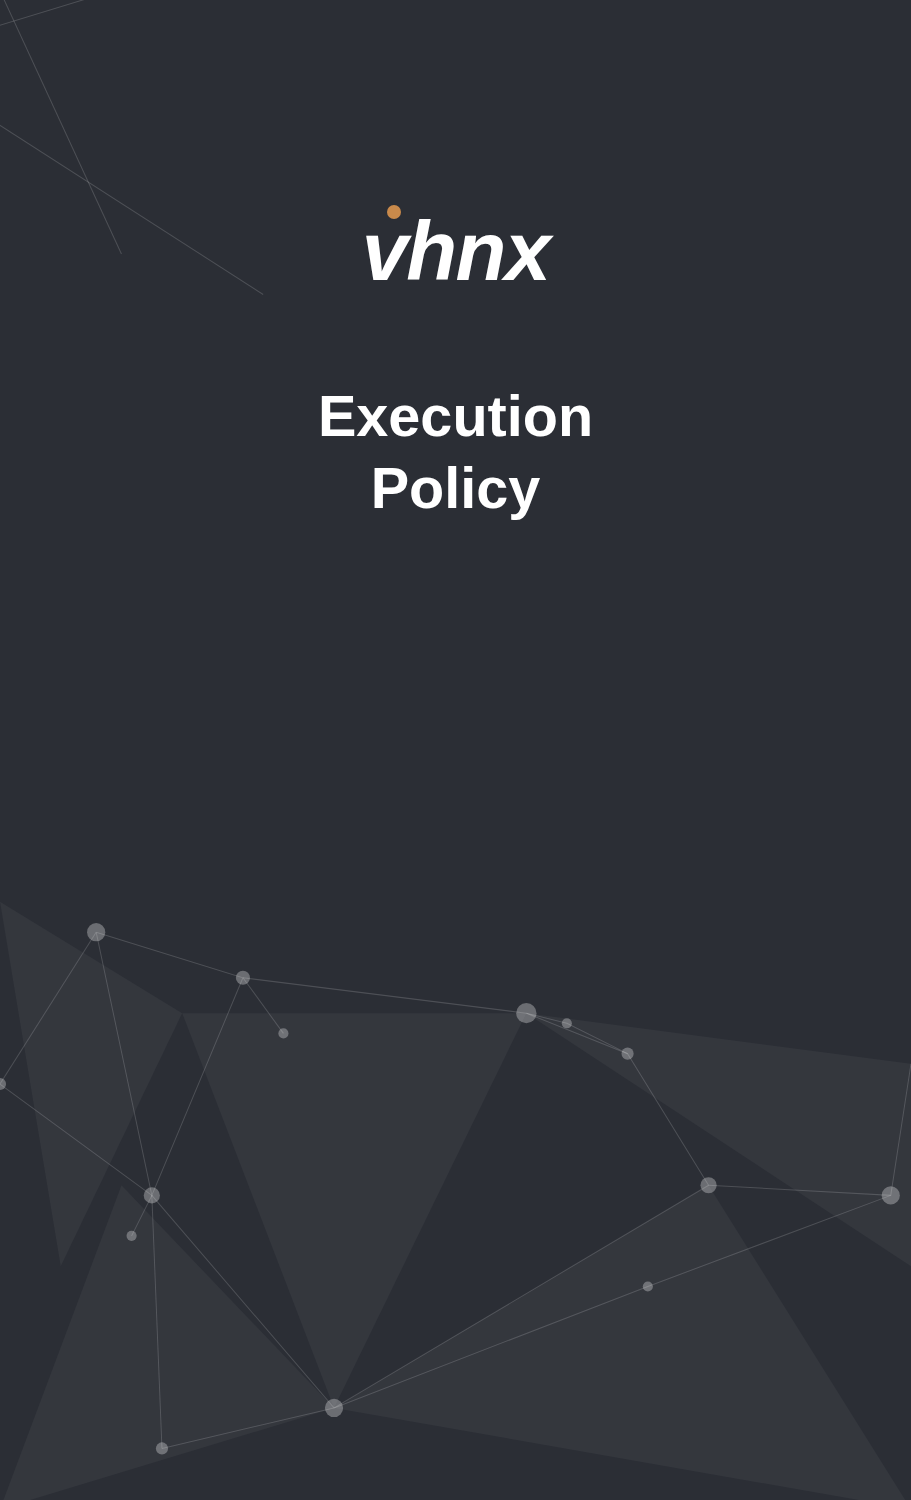vhnx
Execution Policy